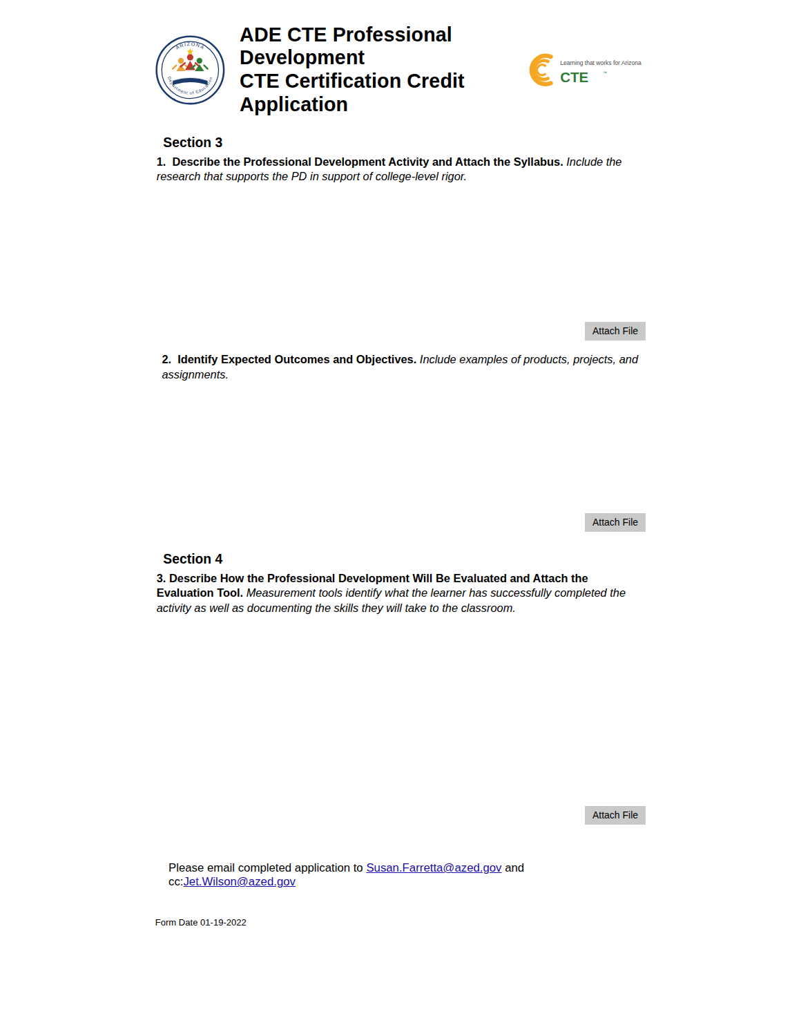ARIZONA Department of Education
ADE CTE Professional Development
CTE Certification Credit Application
Learning that works for Arizona CTE ™
Section 3
1. Describe the Professional Development Activity and Attach the Syllabus. Include the research that supports the PD in support of college-level rigor.
Attach File
2. Identify Expected Outcomes and Objectives. Include examples of products, projects, and assignments.
Attach File
Section 4
3. Describe How the Professional Development Will Be Evaluated and Attach the Evaluation Tool. Measurement tools identify what the learner has successfully completed the activity as well as documenting the skills they will take to the classroom.
Attach File
Please email completed application to Susan.Farretta@azed.gov and cc:Jet.Wilson@azed.gov
Form Date 01-19-2022